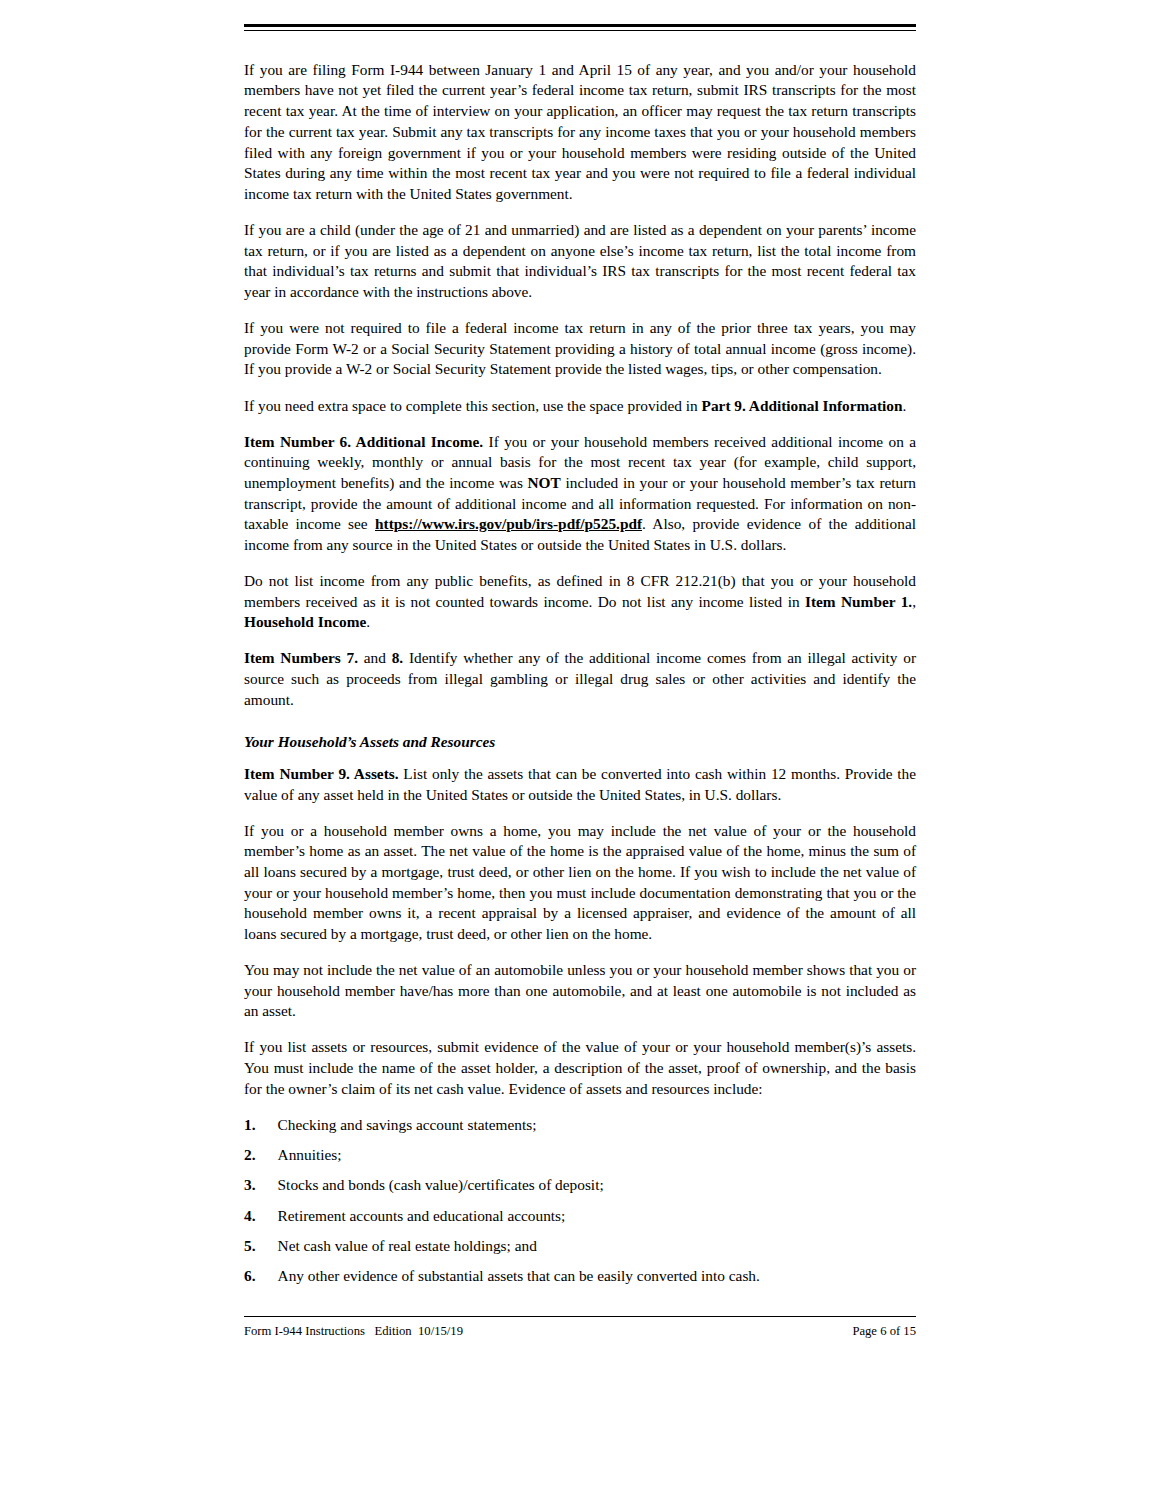If you are filing Form I-944 between January 1 and April 15 of any year, and you and/or your household members have not yet filed the current year’s federal income tax return, submit IRS transcripts for the most recent tax year. At the time of interview on your application, an officer may request the tax return transcripts for the current tax year. Submit any tax transcripts for any income taxes that you or your household members filed with any foreign government if you or your household members were residing outside of the United States during any time within the most recent tax year and you were not required to file a federal individual income tax return with the United States government.
If you are a child (under the age of 21 and unmarried) and are listed as a dependent on your parents’ income tax return, or if you are listed as a dependent on anyone else’s income tax return, list the total income from that individual’s tax returns and submit that individual’s IRS tax transcripts for the most recent federal tax year in accordance with the instructions above.
If you were not required to file a federal income tax return in any of the prior three tax years, you may provide Form W-2 or a Social Security Statement providing a history of total annual income (gross income). If you provide a W-2 or Social Security Statement provide the listed wages, tips, or other compensation.
If you need extra space to complete this section, use the space provided in Part 9. Additional Information.
Item Number 6. Additional Income. If you or your household members received additional income on a continuing weekly, monthly or annual basis for the most recent tax year (for example, child support, unemployment benefits) and the income was NOT included in your or your household member’s tax return transcript, provide the amount of additional income and all information requested. For information on non-taxable income see https://www.irs.gov/pub/irs-pdf/p525.pdf. Also, provide evidence of the additional income from any source in the United States or outside the United States in U.S. dollars.
Do not list income from any public benefits, as defined in 8 CFR 212.21(b) that you or your household members received as it is not counted towards income. Do not list any income listed in Item Number 1., Household Income.
Item Numbers 7. and 8. Identify whether any of the additional income comes from an illegal activity or source such as proceeds from illegal gambling or illegal drug sales or other activities and identify the amount.
Your Household’s Assets and Resources
Item Number 9. Assets. List only the assets that can be converted into cash within 12 months. Provide the value of any asset held in the United States or outside the United States, in U.S. dollars.
If you or a household member owns a home, you may include the net value of your or the household member’s home as an asset. The net value of the home is the appraised value of the home, minus the sum of all loans secured by a mortgage, trust deed, or other lien on the home. If you wish to include the net value of your or your household member’s home, then you must include documentation demonstrating that you or the household member owns it, a recent appraisal by a licensed appraiser, and evidence of the amount of all loans secured by a mortgage, trust deed, or other lien on the home.
You may not include the net value of an automobile unless you or your household member shows that you or your household member have/has more than one automobile, and at least one automobile is not included as an asset.
If you list assets or resources, submit evidence of the value of your or your household member(s)’s assets. You must include the name of the asset holder, a description of the asset, proof of ownership, and the basis for the owner’s claim of its net cash value. Evidence of assets and resources include:
Checking and savings account statements;
Annuities;
Stocks and bonds (cash value)/certificates of deposit;
Retirement accounts and educational accounts;
Net cash value of real estate holdings; and
Any other evidence of substantial assets that can be easily converted into cash.
Form I-944 Instructions Edition 10/15/19
Page 6 of 15